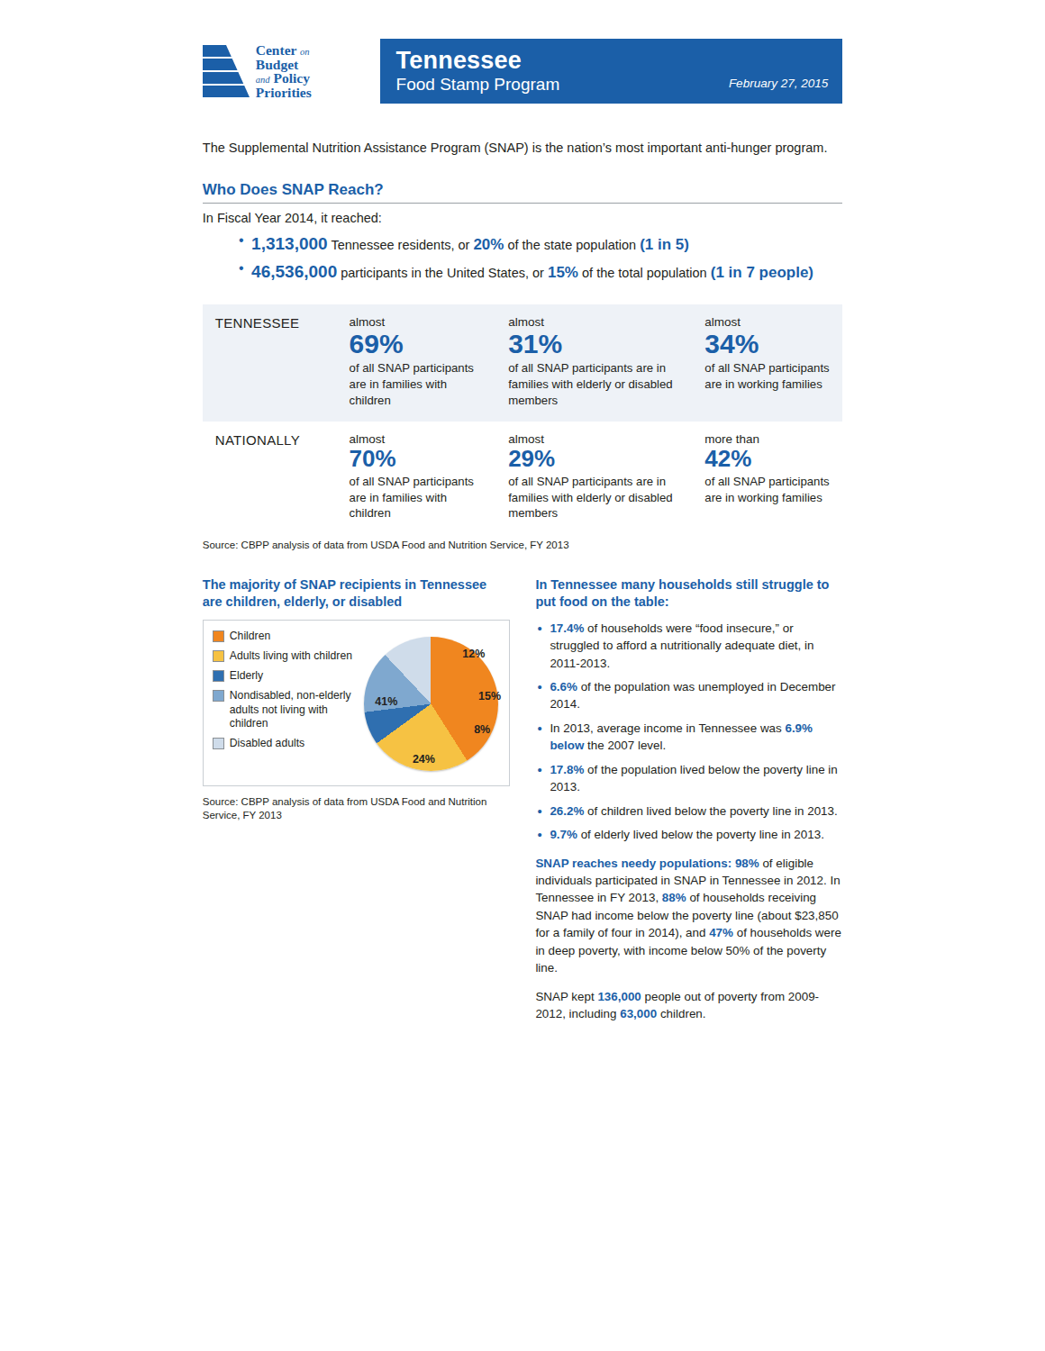Center on
Budget
and Policy
Priorities
Tennessee Food Stamp Program
February 27, 2015
The Supplemental Nutrition Assistance Program (SNAP) is the nation’s most important anti-hunger program.
Who Does SNAP Reach?
In Fiscal Year 2014, it reached:
1,313,000 Tennessee residents, or 20% of the state population (1 in 5)
46,536,000 participants in the United States, or 15% of the total population (1 in 7 people)
| TENNESSEE | almost 69% of all SNAP participants are in families with children | almost 31% of all SNAP participants are in families with elderly or disabled members | almost 34% of all SNAP participants are in working families |
| NATIONALLY | almost 70% of all SNAP participants are in families with children | almost 29% of all SNAP participants are in families with elderly or disabled members | more than 42% of all SNAP participants are in working families |
Source: CBPP analysis of data from USDA Food and Nutrition Service, FY 2013
The majority of SNAP recipients in Tennessee are children, elderly, or disabled
Children
Adults living with children
Elderly
Nondisabled, non-elderly adults not living with children
Disabled adults
41% 24% 8% 15% 12%
Source: CBPP analysis of data from USDA Food and Nutrition Service, FY 2013
In Tennessee many households still struggle to put food on the table:
17.4% of households were “food insecure,” or struggled to afford a nutritionally adequate diet, in 2011-2013.
6.6% of the population was unemployed in December 2014.
In 2013, average income in Tennessee was 6.9% below the 2007 level.
17.8% of the population lived below the poverty line in 2013.
26.2% of children lived below the poverty line in 2013.
9.7% of elderly lived below the poverty line in 2013.
SNAP reaches needy populations: 98% of eligible individuals participated in SNAP in Tennessee in 2012. In Tennessee in FY 2013, 88% of households receiving SNAP had income below the poverty line (about $23,850 for a family of four in 2014), and 47% of households were in deep poverty, with income below 50% of the poverty line.
SNAP kept 136,000 people out of poverty from 2009-2012, including 63,000 children.